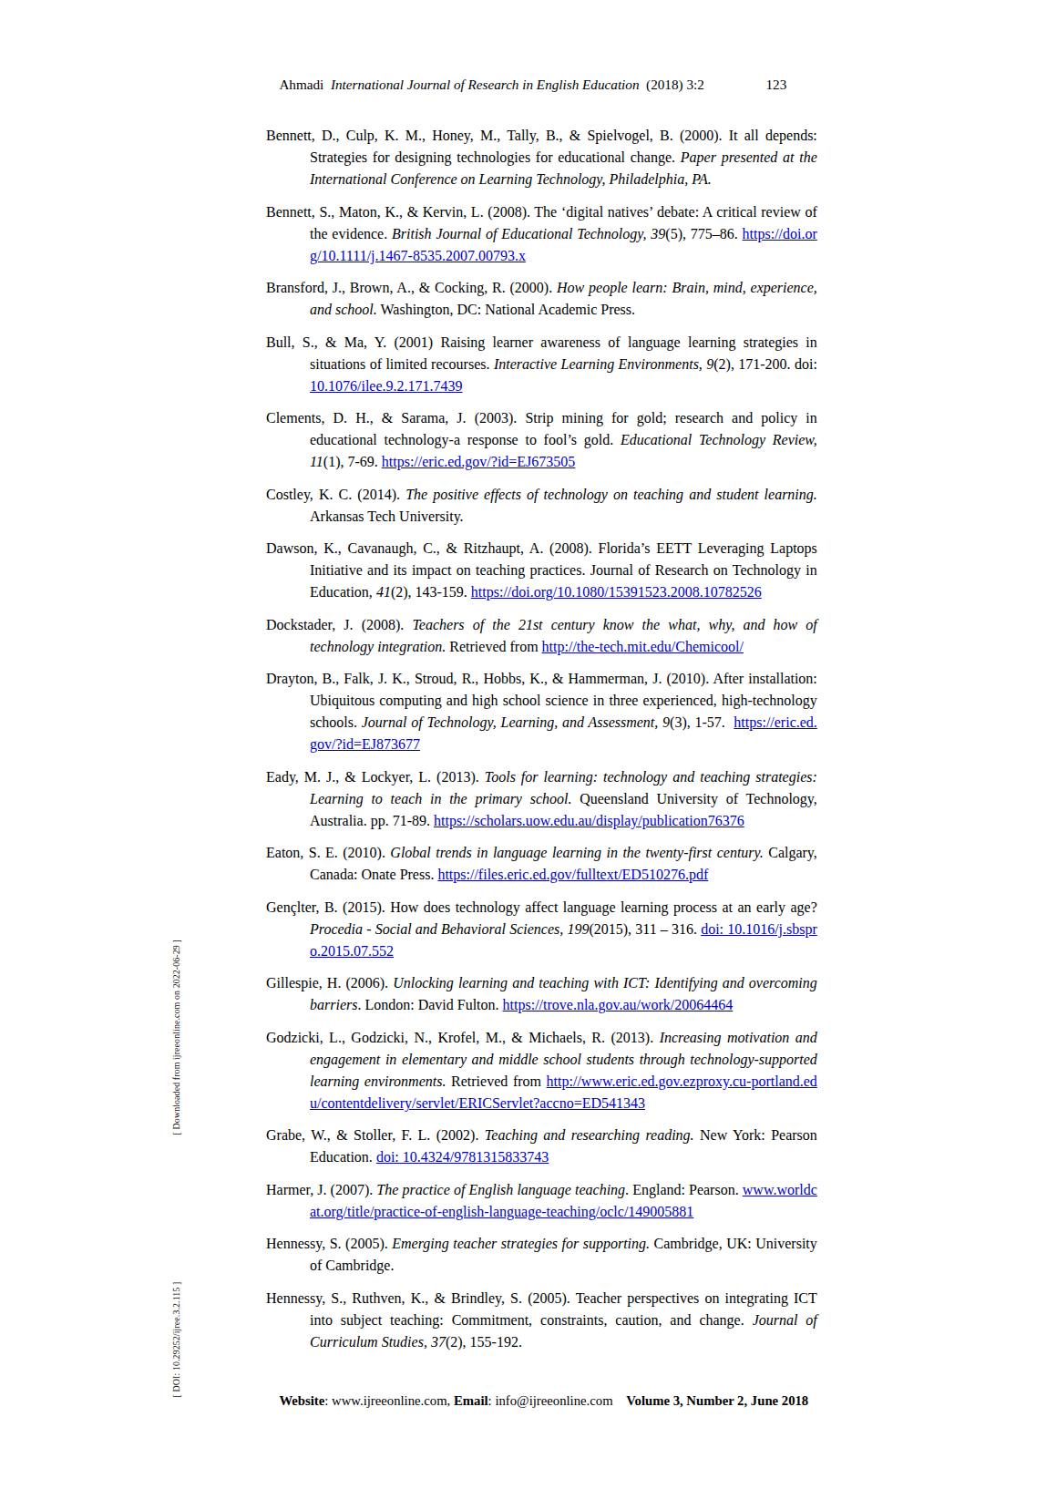[ DOI: 10.29252/ijree.3.2.115 ]
[ Downloaded from ijreeonline.com on 2022-06-29 ]
Ahmadi International Journal of Research in English Education (2018) 3:2
123
Bennett, D., Culp, K. M., Honey, M., Tally, B., & Spielvogel, B. (2000). It all depends: Strategies for designing technologies for educational change. Paper presented at the International Conference on Learning Technology, Philadelphia, PA.
Bennett, S., Maton, K., & Kervin, L. (2008). The ‘digital natives’ debate: A critical review of the evidence. British Journal of Educational Technology, 39(5), 775–86. https://doi.org/10.1111/j.1467-8535.2007.00793.x
Bransford, J., Brown, A., & Cocking, R. (2000). How people learn: Brain, mind, experience, and school. Washington, DC: National Academic Press.
Bull, S., & Ma, Y. (2001) Raising learner awareness of language learning strategies in situations of limited recourses. Interactive Learning Environments, 9(2), 171-200. doi: 10.1076/ilee.9.2.171.7439
Clements, D. H., & Sarama, J. (2003). Strip mining for gold; research and policy in educational technology-a response to fool’s gold. Educational Technology Review, 11(1), 7-69. https://eric.ed.gov/?id=EJ673505
Costley, K. C. (2014). The positive effects of technology on teaching and student learning. Arkansas Tech University.
Dawson, K., Cavanaugh, C., & Ritzhaupt, A. (2008). Florida’s EETT Leveraging Laptops Initiative and its impact on teaching practices. Journal of Research on Technology in Education, 41(2), 143-159. https://doi.org/10.1080/15391523.2008.10782526
Dockstader, J. (2008). Teachers of the 21st century know the what, why, and how of technology integration. Retrieved from http://the-tech.mit.edu/Chemicool/
Drayton, B., Falk, J. K., Stroud, R., Hobbs, K., & Hammerman, J. (2010). After installation: Ubiquitous computing and high school science in three experienced, high-technology schools. Journal of Technology, Learning, and Assessment, 9(3), 1-57. https://eric.ed.gov/?id=EJ873677
Eady, M. J., & Lockyer, L. (2013). Tools for learning: technology and teaching strategies: Learning to teach in the primary school. Queensland University of Technology, Australia. pp. 71-89. https://scholars.uow.edu.au/display/publication76376
Eaton, S. E. (2010). Global trends in language learning in the twenty-first century. Calgary, Canada: Onate Press. https://files.eric.ed.gov/fulltext/ED510276.pdf
Gençlter, B. (2015). How does technology affect language learning process at an early age? Procedia - Social and Behavioral Sciences, 199(2015), 311 – 316. doi: 10.1016/j.sbspro.2015.07.552
Gillespie, H. (2006). Unlocking learning and teaching with ICT: Identifying and overcoming barriers. London: David Fulton. https://trove.nla.gov.au/work/20064464
Godzicki, L., Godzicki, N., Krofel, M., & Michaels, R. (2013). Increasing motivation and engagement in elementary and middle school students through technology-supported learning environments. Retrieved from http://www.eric.ed.gov.ezproxy.cu-portland.edu/contentdelivery/servlet/ERICServlet?accno=ED541343
Grabe, W., & Stoller, F. L. (2002). Teaching and researching reading. New York: Pearson Education. doi: 10.4324/9781315833743
Harmer, J. (2007). The practice of English language teaching. England: Pearson. www.worldcat.org/title/practice-of-english-language-teaching/oclc/149005881
Hennessy, S. (2005). Emerging teacher strategies for supporting. Cambridge, UK: University of Cambridge.
Hennessy, S., Ruthven, K., & Brindley, S. (2005). Teacher perspectives on integrating ICT into subject teaching: Commitment, constraints, caution, and change. Journal of Curriculum Studies, 37(2), 155-192.
Website: www.ijreeonline.com, Email: info@ijreeonline.com
Volume 3, Number 2, June 2018